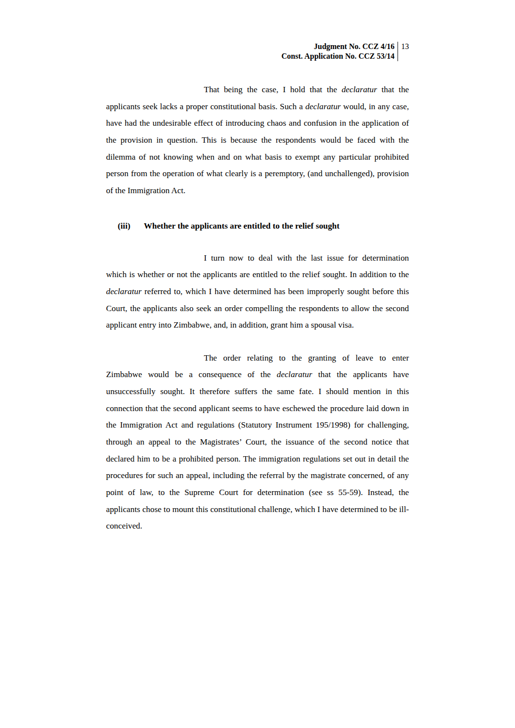Judgment No. CCZ 4/16 Const. Application No. CCZ 53/14
13
That being the case, I hold that the declaratur that the applicants seek lacks a proper constitutional basis. Such a declaratur would, in any case, have had the undesirable effect of introducing chaos and confusion in the application of the provision in question. This is because the respondents would be faced with the dilemma of not knowing when and on what basis to exempt any particular prohibited person from the operation of what clearly is a peremptory, (and unchallenged), provision of the Immigration Act.
(iii) Whether the applicants are entitled to the relief sought
I turn now to deal with the last issue for determination which is whether or not the applicants are entitled to the relief sought. In addition to the declaratur referred to, which I have determined has been improperly sought before this Court, the applicants also seek an order compelling the respondents to allow the second applicant entry into Zimbabwe, and, in addition, grant him a spousal visa.
The order relating to the granting of leave to enter Zimbabwe would be a consequence of the declaratur that the applicants have unsuccessfully sought. It therefore suffers the same fate. I should mention in this connection that the second applicant seems to have eschewed the procedure laid down in the Immigration Act and regulations (Statutory Instrument 195/1998) for challenging, through an appeal to the Magistrates’ Court, the issuance of the second notice that declared him to be a prohibited person. The immigration regulations set out in detail the procedures for such an appeal, including the referral by the magistrate concerned, of any point of law, to the Supreme Court for determination (see ss 55-59). Instead, the applicants chose to mount this constitutional challenge, which I have determined to be ill-conceived.